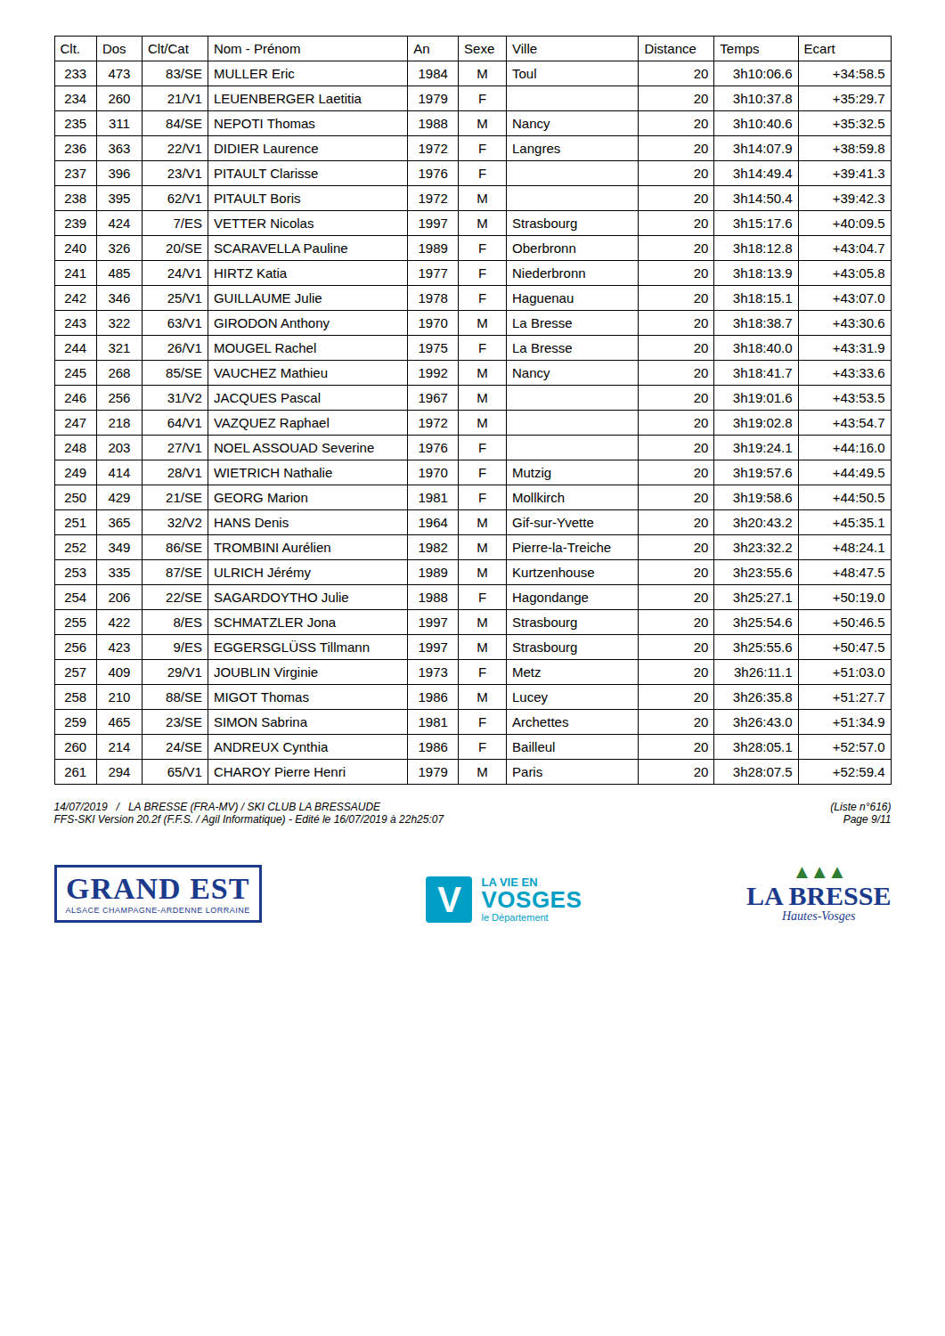| Clt. | Dos | Clt/Cat | Nom - Prénom | An | Sexe | Ville | Distance | Temps | Ecart |
| --- | --- | --- | --- | --- | --- | --- | --- | --- | --- |
| 233 | 473 | 83/SE | MULLER Eric | 1984 | M | Toul | 20 | 3h10:06.6 | +34:58.5 |
| 234 | 260 | 21/V1 | LEUENBERGER Laetitia | 1979 | F | | 20 | 3h10:37.8 | +35:29.7 |
| 235 | 311 | 84/SE | NEPOTI Thomas | 1988 | M | Nancy | 20 | 3h10:40.6 | +35:32.5 |
| 236 | 363 | 22/V1 | DIDIER Laurence | 1972 | F | Langres | 20 | 3h14:07.9 | +38:59.8 |
| 237 | 396 | 23/V1 | PITAULT Clarisse | 1976 | F | | 20 | 3h14:49.4 | +39:41.3 |
| 238 | 395 | 62/V1 | PITAULT Boris | 1972 | M | | 20 | 3h14:50.4 | +39:42.3 |
| 239 | 424 | 7/ES | VETTER Nicolas | 1997 | M | Strasbourg | 20 | 3h15:17.6 | +40:09.5 |
| 240 | 326 | 20/SE | SCARAVELLA Pauline | 1989 | F | Oberbronn | 20 | 3h18:12.8 | +43:04.7 |
| 241 | 485 | 24/V1 | HIRTZ Katia | 1977 | F | Niederbronn | 20 | 3h18:13.9 | +43:05.8 |
| 242 | 346 | 25/V1 | GUILLAUME Julie | 1978 | F | Haguenau | 20 | 3h18:15.1 | +43:07.0 |
| 243 | 322 | 63/V1 | GIRODON Anthony | 1970 | M | La Bresse | 20 | 3h18:38.7 | +43:30.6 |
| 244 | 321 | 26/V1 | MOUGEL Rachel | 1975 | F | La Bresse | 20 | 3h18:40.0 | +43:31.9 |
| 245 | 268 | 85/SE | VAUCHEZ Mathieu | 1992 | M | Nancy | 20 | 3h18:41.7 | +43:33.6 |
| 246 | 256 | 31/V2 | JACQUES Pascal | 1967 | M | | 20 | 3h19:01.6 | +43:53.5 |
| 247 | 218 | 64/V1 | VAZQUEZ Raphael | 1972 | M | | 20 | 3h19:02.8 | +43:54.7 |
| 248 | 203 | 27/V1 | NOEL ASSOUAD Severine | 1976 | F | | 20 | 3h19:24.1 | +44:16.0 |
| 249 | 414 | 28/V1 | WIETRICH Nathalie | 1970 | F | Mutzig | 20 | 3h19:57.6 | +44:49.5 |
| 250 | 429 | 21/SE | GEORG Marion | 1981 | F | Mollkirch | 20 | 3h19:58.6 | +44:50.5 |
| 251 | 365 | 32/V2 | HANS Denis | 1964 | M | Gif-sur-Yvette | 20 | 3h20:43.2 | +45:35.1 |
| 252 | 349 | 86/SE | TROMBINI Aurélien | 1982 | M | Pierre-la-Treiche | 20 | 3h23:32.2 | +48:24.1 |
| 253 | 335 | 87/SE | ULRICH Jérémy | 1989 | M | Kurtzenhouse | 20 | 3h23:55.6 | +48:47.5 |
| 254 | 206 | 22/SE | SAGARDOYTHO Julie | 1988 | F | Hagondange | 20 | 3h25:27.1 | +50:19.0 |
| 255 | 422 | 8/ES | SCHMATZLER Jona | 1997 | M | Strasbourg | 20 | 3h25:54.6 | +50:46.5 |
| 256 | 423 | 9/ES | EGGERSGLÜSS Tillmann | 1997 | M | Strasbourg | 20 | 3h25:55.6 | +50:47.5 |
| 257 | 409 | 29/V1 | JOUBLIN Virginie | 1973 | F | Metz | 20 | 3h26:11.1 | +51:03.0 |
| 258 | 210 | 88/SE | MIGOT Thomas | 1986 | M | Lucey | 20 | 3h26:35.8 | +51:27.7 |
| 259 | 465 | 23/SE | SIMON Sabrina | 1981 | F | Archettes | 20 | 3h26:43.0 | +51:34.9 |
| 260 | 214 | 24/SE | ANDREUX Cynthia | 1986 | F | Bailleul | 20 | 3h28:05.1 | +52:57.0 |
| 261 | 294 | 65/V1 | CHAROY Pierre Henri | 1979 | M | Paris | 20 | 3h28:07.5 | +52:59.4 |
14/07/2019 / LA BRESSE (FRA-MV) / SKI CLUB LA BRESSAUDE
FFS-SKI Version 20.2f (F.F.S. / Agil Informatique) - Edité le 16/07/2019 à 22h25:07
(Liste n°616)
Page 9/11
GRAND EST
ALSACE CHAMPAGNE-ARDENNE LORRAINE
V
LA VIE EN
VOSGES
le Département
▲▲▲
LA BRESSE
Hautes-Vosges